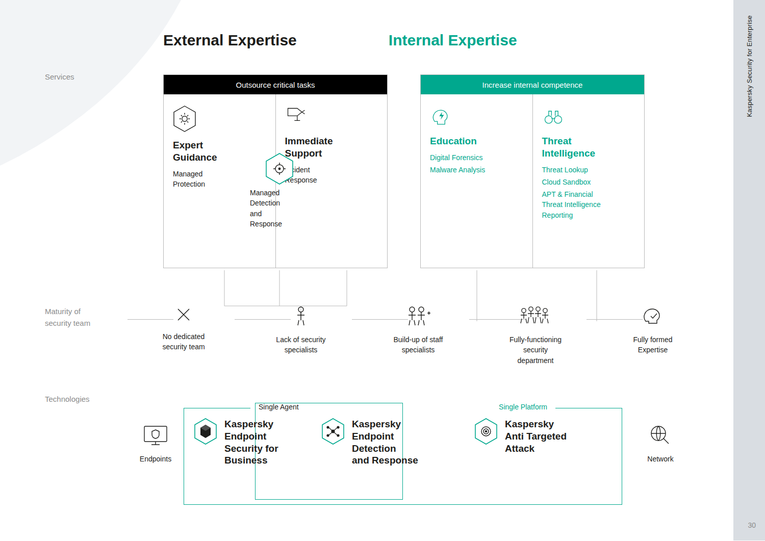Kaspersky Security for Enterprise
30
External Expertise
Internal Expertise
Services
Maturity of
security team
Technologies
Outsource critical tasks
Expert
Guidance
Managed
Protection
Immediate
Support
Incident
Response
Increase internal competence
Education
Digital Forensics
Malware Analysis
Threat
Intelligence
Threat Lookup
Cloud Sandbox
APT & Financial
Threat Intelligence
Reporting
Managed
Detection
and
Response
No dedicated
security team
Lack of security
specialists
Build-up of staff
specialists
Fully-functioning security
department
Fully formed
Expertise
Single Agent Single Platform
Endpoints
Kaspersky
Endpoint
Security for
Business
Kaspersky
Endpoint
Detection
and Response
Kaspersky
Anti Targeted
Attack
Network